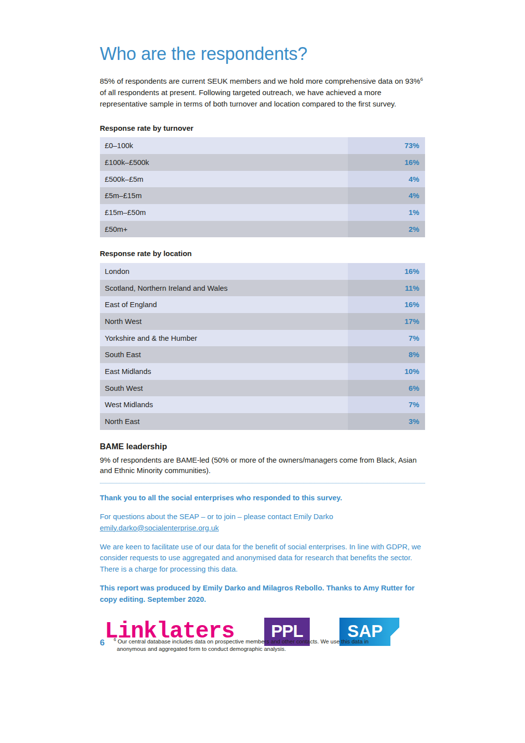Who are the respondents?
85% of respondents are current SEUK members and we hold more comprehensive data on 93%6 of all respondents at present. Following targeted outreach, we have achieved a more representative sample in terms of both turnover and location compared to the first survey.
Response rate by turnover
| £0–100k | 73% |
| £100k–£500k | 16% |
| £500k–£5m | 4% |
| £5m–£15m | 4% |
| £15m–£50m | 1% |
| £50m+ | 2% |
Response rate by location
| London | 16% |
| Scotland, Northern Ireland and Wales | 11% |
| East of England | 16% |
| North West | 17% |
| Yorkshire and & the Humber | 7% |
| South East | 8% |
| East Midlands | 10% |
| South West | 6% |
| West Midlands | 7% |
| North East | 3% |
BAME leadership
9% of respondents are BAME-led (50% or more of the owners/managers come from Black, Asian and Ethnic Minority communities).
Thank you to all the social enterprises who responded to this survey.
For questions about the SEAP – or to join – please contact Emily Darko emily.darko@socialenterprise.org.uk
We are keen to facilitate use of our data for the benefit of social enterprises. In line with GDPR, we consider requests to use aggregated and anonymised data for research that benefits the sector. There is a charge for processing this data.
This report was produced by Emily Darko and Milagros Rebollo. Thanks to Amy Rutter for copy editing. September 2020.
Linklaters
PPL
SAP
6
6 Our central database includes data on prospective members and other contacts. We use this data in
anonymous and aggregated form to conduct demographic analysis.